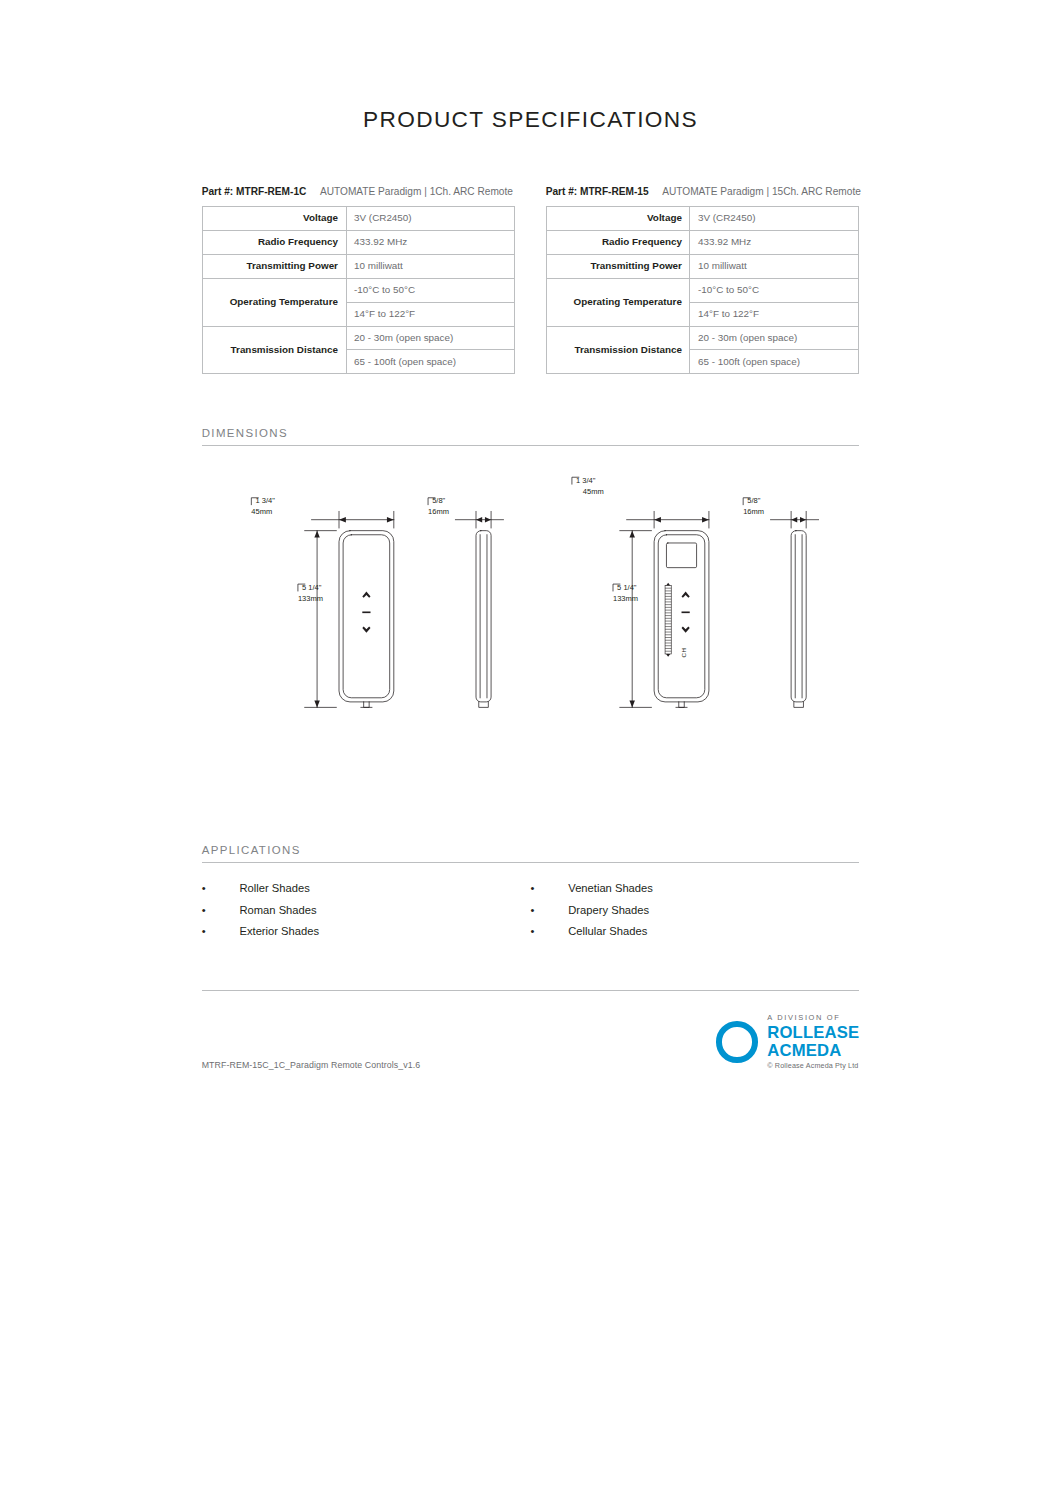PRODUCT SPECIFICATIONS
Part #: MTRF-REM-1C AUTOMATE Paradigm | 1Ch. ARC Remote
| Voltage | 3V (CR2450) |
| Radio Frequency | 433.92 MHz |
| Transmitting Power | 10 milliwatt |
| Operating Temperature | -10°C to 50°C |
| 14°F to 122°F |
| Transmission Distance | 20 - 30m (open space) |
| 65 - 100ft (open space) |
Part #: MTRF-REM-15 AUTOMATE Paradigm | 15Ch. ARC Remote
| Voltage | 3V (CR2450) |
| Radio Frequency | 433.92 MHz |
| Transmitting Power | 10 milliwatt |
| Operating Temperature | -10°C to 50°C |
| 14°F to 122°F |
| Transmission Distance | 20 - 30m (open space) |
| 65 - 100ft (open space) |
DIMENSIONS
CH 1 3/4" 45mm 5/8" 16mm 5 1/4" 133mm 1 3/4" 45mm 5/8" 16mm 5 1/4" 133mm
APPLICATIONS
•Roller Shades
•Roman Shades
•Exterior Shades
•Venetian Shades
•Drapery Shades
•Cellular Shades
MTRF-REM-15C_1C_Paradigm Remote Controls_v1.6
A DIVISION OF
ROLLEASE
ACMEDA
© Rollease Acmeda Pty Ltd